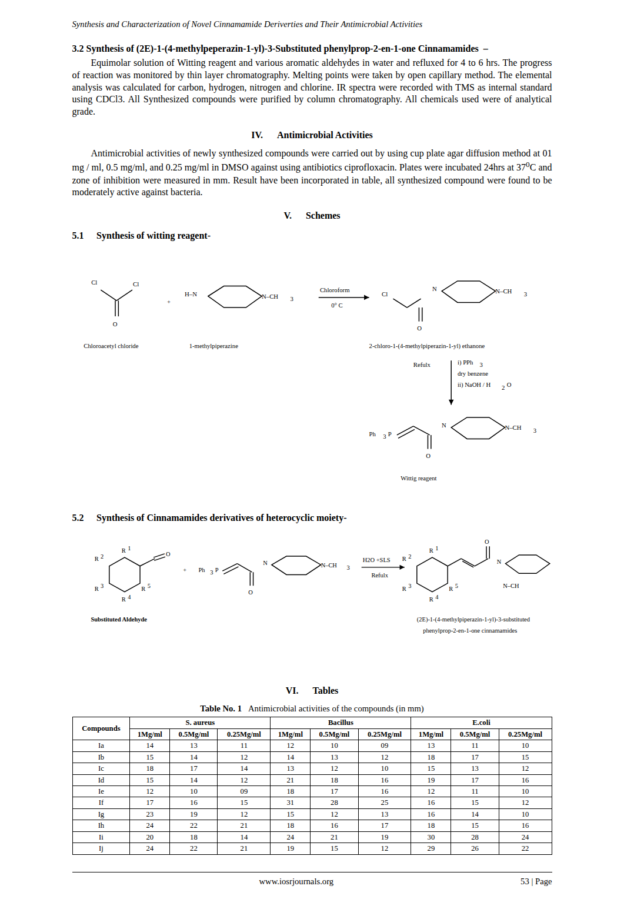Synthesis and Characterization of Novel Cinnamamide Deriverties and Their Antimicrobial Activities
3.2 Synthesis of (2E)-1-(4-methylpeperazin-1-yl)-3-Substituted phenylprop-2-en-1-one Cinnamamides –
Equimolar solution of Witting reagent and various aromatic aldehydes in water and refluxed for 4 to 6 hrs. The progress of reaction was monitored by thin layer chromatography. Melting points were taken by open capillary method. The elemental analysis was calculated for carbon, hydrogen, nitrogen and chlorine. IR spectra were recorded with TMS as internal standard using CDCl3. All Synthesized compounds were purified by column chromatography. All chemicals used were of analytical grade.
IV. Antimicrobial Activities
Antimicrobial activities of newly synthesized compounds were carried out by using cup plate agar diffusion method at 01 mg / ml, 0.5 mg/ml, and 0.25 mg/ml in DMSO against using antibiotics ciprofloxacin. Plates were incubated 24hrs at 370C and zone of inhibition were measured in mm. Result have been incorporated in table, all synthesized compound were found to be moderately active against bacteria.
V. Schemes
5.1 Synthesis of witting reagent-
Cl Cl O Chloroacetyl chloride + H–N N–CH 3 1-methylpiperazine Chloroform 0° C Cl O N N–CH 3 2-chloro-1-(4-methylpiperazin-1-yl) ethanone Refulx i) PPh 3 dry benzene ii) NaOH / H 2 O Ph 3 P O N N–CH 3 Wittig reagent
5.2 Synthesis of Cinnamamides derivatives of heterocyclic moiety-
R 1 R 2 R 3 R 4 R 5 O Substituted Aldehyde + Ph 3 P O N N–CH 3 H2O +SLS Refulx R 1 R 2 R 3 R 4 R 5 O N N–CH (2E)-1-(4-methylpiperazin-1-yl)-3-substituted phenylprop-2-en-1-one cinnamamides
VI. Tables
Table No. 1 Antimicrobial activities of the compounds (in mm)
| Compounds | S. aureus | Bacillus | E.coli |
| --- | --- | --- | --- |
| 1Mg/ml | 0.5Mg/ml | 0.25Mg/ml | 1Mg/ml | 0.5Mg/ml | 0.25Mg/ml | 1Mg/ml | 0.5Mg/ml | 0.25Mg/ml |
| Ia | 14 | 13 | 11 | 12 | 10 | 09 | 13 | 11 | 10 |
| Ib | 15 | 14 | 12 | 14 | 13 | 12 | 18 | 17 | 15 |
| Ic | 18 | 17 | 14 | 13 | 12 | 10 | 15 | 13 | 12 |
| Id | 15 | 14 | 12 | 21 | 18 | 16 | 19 | 17 | 16 |
| Ie | 12 | 10 | 09 | 18 | 17 | 16 | 12 | 11 | 10 |
| If | 17 | 16 | 15 | 31 | 28 | 25 | 16 | 15 | 12 |
| Ig | 23 | 19 | 12 | 15 | 12 | 13 | 16 | 14 | 10 |
| Ih | 24 | 22 | 21 | 18 | 16 | 17 | 18 | 15 | 16 |
| Ii | 20 | 18 | 14 | 24 | 21 | 19 | 30 | 28 | 24 |
| Ij | 24 | 22 | 21 | 19 | 15 | 12 | 29 | 26 | 22 |
www.iosrjournals.org
53 | Page